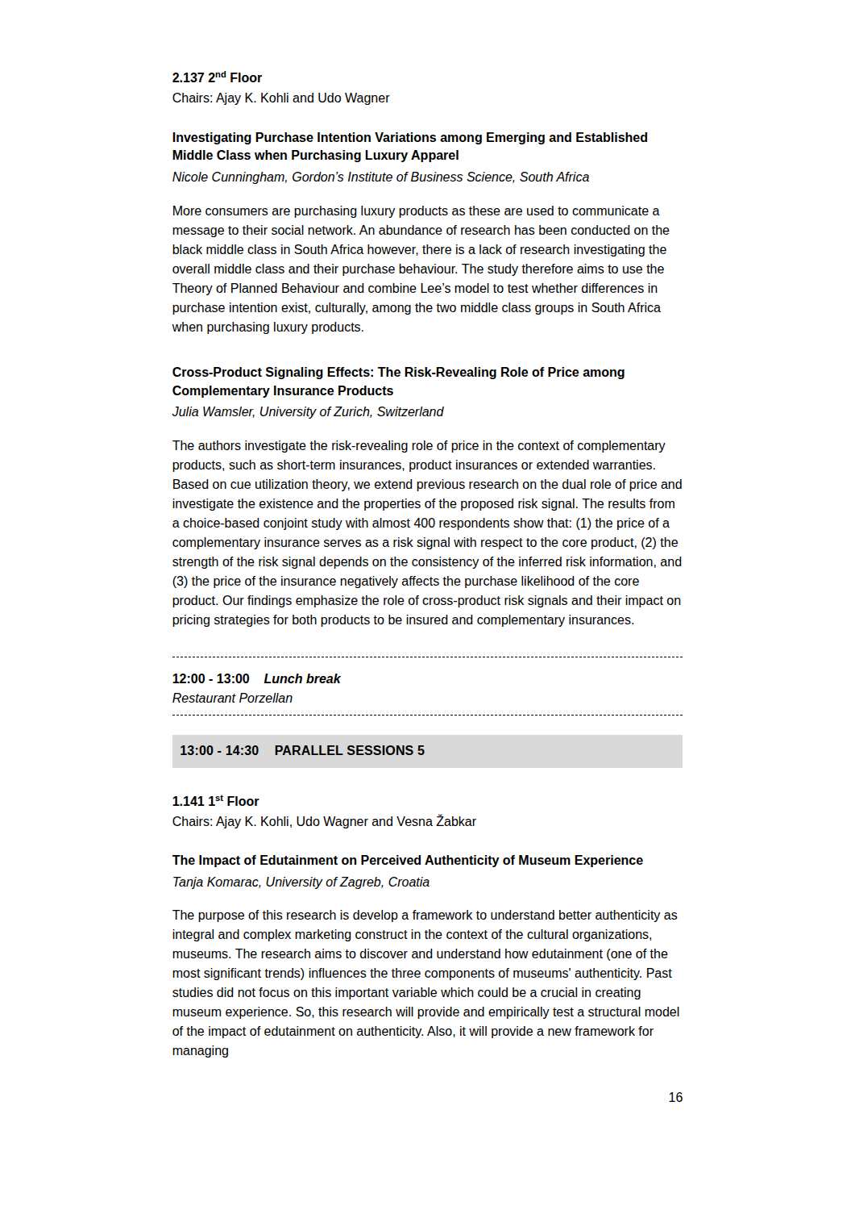2.137 2nd Floor
Chairs: Ajay K. Kohli and Udo Wagner
Investigating Purchase Intention Variations among Emerging and Established Middle Class when Purchasing Luxury Apparel
Nicole Cunningham, Gordon’s Institute of Business Science, South Africa
More consumers are purchasing luxury products as these are used to communicate a message to their social network. An abundance of research has been conducted on the black middle class in South Africa however, there is a lack of research investigating the overall middle class and their purchase behaviour. The study therefore aims to use the Theory of Planned Behaviour and combine Lee’s model to test whether differences in purchase intention exist, culturally, among the two middle class groups in South Africa when purchasing luxury products.
Cross-Product Signaling Effects: The Risk-Revealing Role of Price among Complementary Insurance Products
Julia Wamsler, University of Zurich, Switzerland
The authors investigate the risk-revealing role of price in the context of complementary products, such as short-term insurances, product insurances or extended warranties. Based on cue utilization theory, we extend previous research on the dual role of price and investigate the existence and the properties of the proposed risk signal. The results from a choice-based conjoint study with almost 400 respondents show that: (1) the price of a complementary insurance serves as a risk signal with respect to the core product, (2) the strength of the risk signal depends on the consistency of the inferred risk information, and (3) the price of the insurance negatively affects the purchase likelihood of the core product. Our findings emphasize the role of cross-product risk signals and their impact on pricing strategies for both products to be insured and complementary insurances.
12:00 - 13:00 Lunch break
Restaurant Porzellan
13:00 - 14:30 PARALLEL SESSIONS 5
1.141 1st Floor
Chairs: Ajay K. Kohli, Udo Wagner and Vesna Žabkar
The Impact of Edutainment on Perceived Authenticity of Museum Experience
Tanja Komarac, University of Zagreb, Croatia
The purpose of this research is develop a framework to understand better authenticity as integral and complex marketing construct in the context of the cultural organizations, museums. The research aims to discover and understand how edutainment (one of the most significant trends) influences the three components of museums' authenticity. Past studies did not focus on this important variable which could be a crucial in creating museum experience. So, this research will provide and empirically test a structural model of the impact of edutainment on authenticity. Also, it will provide a new framework for managing
16